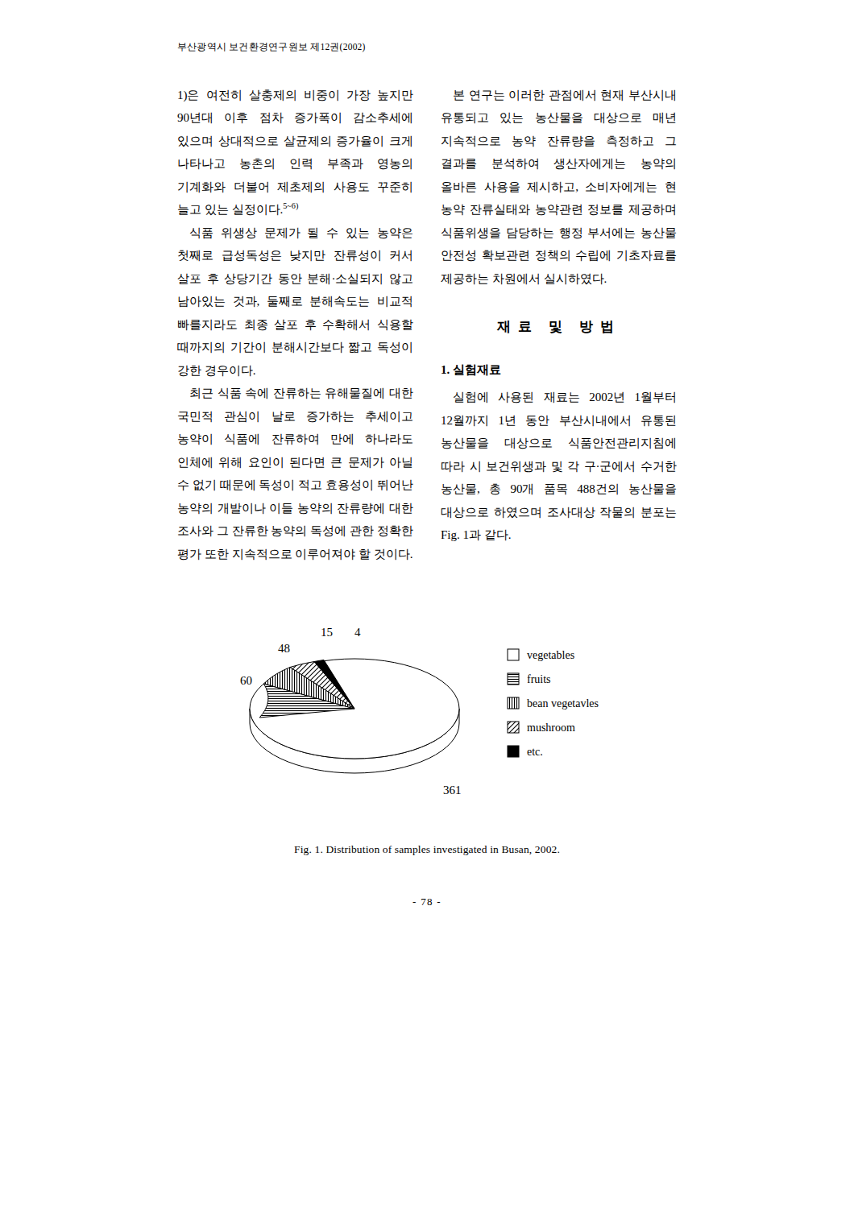부산광역시 보건환경연구원보 제12권(2002)
1)은 여전히 살충제의 비중이 가장 높지만 90년대 이후 점차 증가폭이 감소추세에 있으며 상대적으로 살균제의 증가율이 크게 나타나고 농촌의 인력 부족과 영농의 기계화와 더불어 제초제의 사용도 꾸준히 늘고 있는 실정이다.5~6)
식품 위생상 문제가 될 수 있는 농약은 첫째로 급성독성은 낮지만 잔류성이 커서 살포 후 상당기간 동안 분해·소실되지 않고 남아있는 것과, 둘째로 분해속도는 비교적 빠를지라도 최종 살포 후 수확해서 식용할 때까지의 기간이 분해시간보다 짧고 독성이 강한 경우이다.
최근 식품 속에 잔류하는 유해물질에 대한 국민적 관심이 날로 증가하는 추세이고 농약이 식품에 잔류하여 만에 하나라도 인체에 위해 요인이 된다면 큰 문제가 아닐 수 없기 때문에 독성이 적고 효용성이 뛰어난 농약의 개발이나 이들 농약의 잔류량에 대한 조사와 그 잔류한 농약의 독성에 관한 정확한 평가 또한 지속적으로 이루어져야 할 것이다.
본 연구는 이러한 관점에서 현재 부산시내 유통되고 있는 농산물을 대상으로 매년 지속적으로 농약 잔류량을 측정하고 그 결과를 분석하여 생산자에게는 농약의 올바른 사용을 제시하고, 소비자에게는 현 농약 잔류실태와 농약관련 정보를 제공하며 식품위생을 담당하는 행정 부서에는 농산물 안전성 확보관련 정책의 수립에 기초자료를 제공하는 차원에서 실시하였다.
재료 및 방법
1. 실험재료
실험에 사용된 재료는 2002년 1월부터 12월까지 1년 동안 부산시내에서 유통된 농산물을 대상으로 식품안전관리지침에 따라 시 보건위생과 및 각 구·군에서 수거한 농산물, 총 90개 품목 488건의 농산물을 대상으로 하였으며 조사대상 작물의 분포는 Fig. 1과 같다.
15 4 48 60 361 vegetables fruits bean vegetavles mushroom etc.
Fig. 1. Distribution of samples investigated in Busan, 2002.
- 78 -